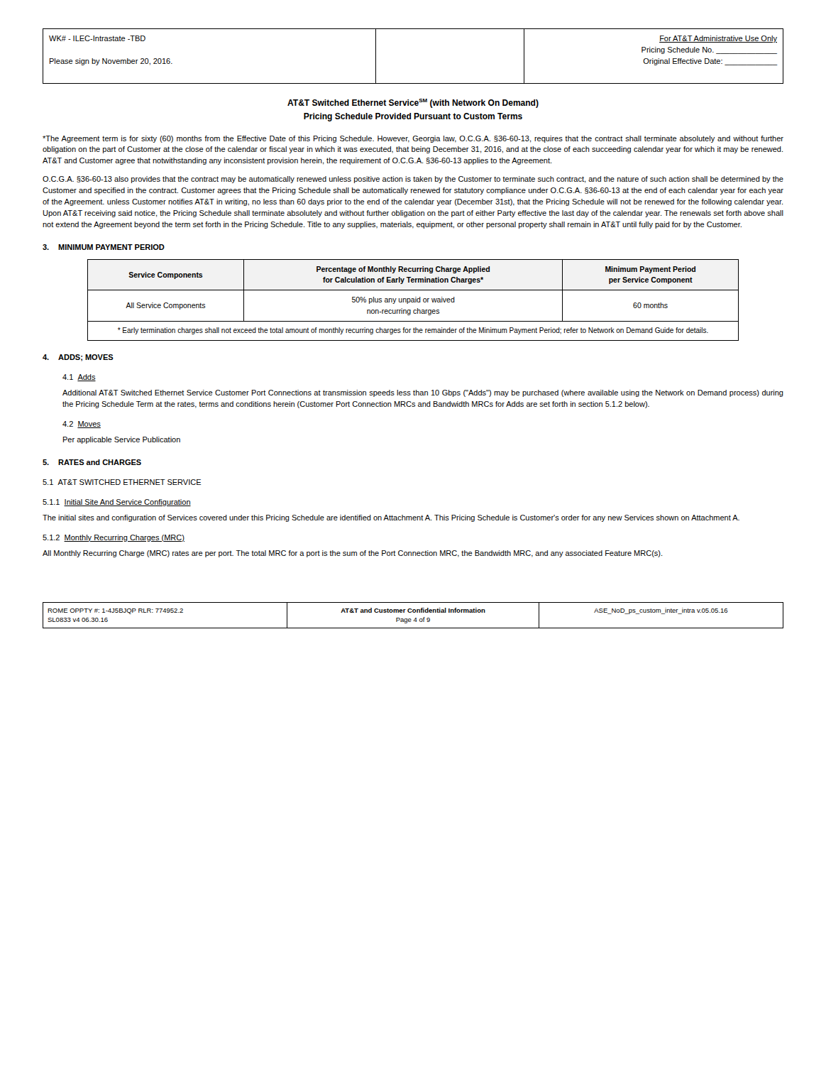| WK# - ILEC-Intrastate -TBD Please sign by November 20, 2016. | | For AT&T Administrative Use Only Pricing Schedule No. ______________ Original Effective Date: ____________ |
AT&T Switched Ethernet ServiceSM (with Network On Demand)
Pricing Schedule Provided Pursuant to Custom Terms
*The Agreement term is for sixty (60) months from the Effective Date of this Pricing Schedule. However, Georgia law, O.C.G.A. §36-60-13, requires that the contract shall terminate absolutely and without further obligation on the part of Customer at the close of the calendar or fiscal year in which it was executed, that being December 31, 2016, and at the close of each succeeding calendar year for which it may be renewed. AT&T and Customer agree that notwithstanding any inconsistent provision herein, the requirement of O.C.G.A. §36-60-13 applies to the Agreement.
O.C.G.A. §36-60-13 also provides that the contract may be automatically renewed unless positive action is taken by the Customer to terminate such contract, and the nature of such action shall be determined by the Customer and specified in the contract. Customer agrees that the Pricing Schedule shall be automatically renewed for statutory compliance under O.C.G.A. §36-60-13 at the end of each calendar year for each year of the Agreement. unless Customer notifies AT&T in writing, no less than 60 days prior to the end of the calendar year (December 31st), that the Pricing Schedule will not be renewed for the following calendar year. Upon AT&T receiving said notice, the Pricing Schedule shall terminate absolutely and without further obligation on the part of either Party effective the last day of the calendar year. The renewals set forth above shall not extend the Agreement beyond the term set forth in the Pricing Schedule. Title to any supplies, materials, equipment, or other personal property shall remain in AT&T until fully paid for by the Customer.
3. MINIMUM PAYMENT PERIOD
| Service Components | Percentage of Monthly Recurring Charge Applied for Calculation of Early Termination Charges* | Minimum Payment Period per Service Component |
| --- | --- | --- |
| All Service Components | 50% plus any unpaid or waived non-recurring charges | 60 months |
| * Early termination charges shall not exceed the total amount of monthly recurring charges for the remainder of the Minimum Payment Period; refer to Network on Demand Guide for details. |
4. ADDS; MOVES
4.1 Adds
Additional AT&T Switched Ethernet Service Customer Port Connections at transmission speeds less than 10 Gbps ("Adds") may be purchased (where available using the Network on Demand process) during the Pricing Schedule Term at the rates, terms and conditions herein (Customer Port Connection MRCs and Bandwidth MRCs for Adds are set forth in section 5.1.2 below).
4.2 Moves
Per applicable Service Publication
5. RATES and CHARGES
5.1 AT&T SWITCHED ETHERNET SERVICE
5.1.1 Initial Site And Service Configuration
The initial sites and configuration of Services covered under this Pricing Schedule are identified on Attachment A. This Pricing Schedule is Customer's order for any new Services shown on Attachment A.
5.1.2 Monthly Recurring Charges (MRC)
All Monthly Recurring Charge (MRC) rates are per port. The total MRC for a port is the sum of the Port Connection MRC, the Bandwidth MRC, and any associated Feature MRC(s).
| ROME OPPTY #: 1-4J5BJQP RLR: 774952.2 SL0833 v4 06.30.16 | AT&T and Customer Confidential Information Page 4 of 9 | ASE_NoD_ps_custom_inter_intra v.05.05.16 |